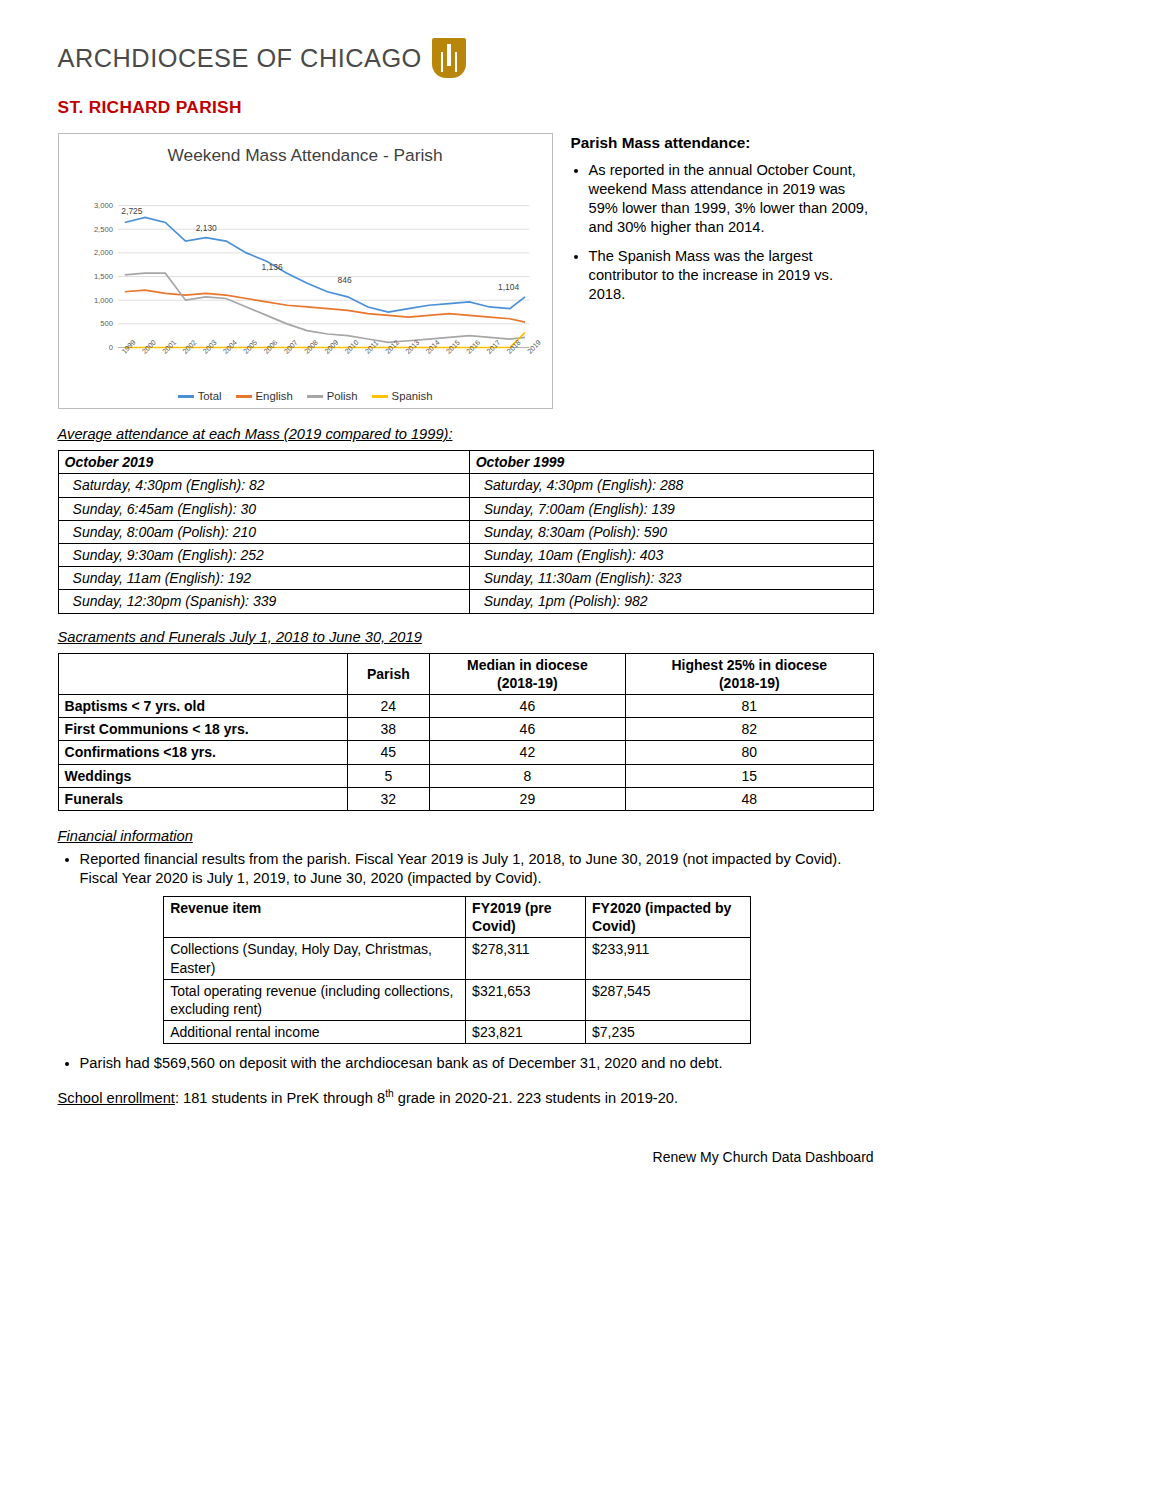ARCHDIOCESE OF CHICAGO
ST. RICHARD PARISH
Weekend Mass Attendance - Parish
3,000 2,500 2,000 1,500 1,000 500 0 2,725 2,130 1,136 846 1,104 1999 2000 2001 2002 2003 2004 2005 2006 2007 2008 2009 2010 2011 2012 2013 2014 2015 2016 2017 2018 2019
Total English Polish Spanish
Parish Mass attendance:
As reported in the annual October Count, weekend Mass attendance in 2019 was 59% lower than 1999, 3% lower than 2009, and 30% higher than 2014.
The Spanish Mass was the largest contributor to the increase in 2019 vs. 2018.
Average attendance at each Mass (2019 compared to 1999):
| October 2019 | October 1999 |
| Saturday, 4:30pm (English): 82 | Saturday, 4:30pm (English): 288 |
| Sunday, 6:45am (English): 30 | Sunday, 7:00am (English): 139 |
| Sunday, 8:00am (Polish): 210 | Sunday, 8:30am (Polish): 590 |
| Sunday, 9:30am (English): 252 | Sunday, 10am (English): 403 |
| Sunday, 11am (English): 192 | Sunday, 11:30am (English): 323 |
| Sunday, 12:30pm (Spanish): 339 | Sunday, 1pm (Polish): 982 |
Sacraments and Funerals July 1, 2018 to June 30, 2019
| | Parish | Median in diocese (2018-19) | Highest 25% in diocese (2018-19) |
| --- | --- | --- | --- |
| Baptisms < 7 yrs. old | 24 | 46 | 81 |
| First Communions < 18 yrs. | 38 | 46 | 82 |
| Confirmations <18 yrs. | 45 | 42 | 80 |
| Weddings | 5 | 8 | 15 |
| Funerals | 32 | 29 | 48 |
Financial information
Reported financial results from the parish. Fiscal Year 2019 is July 1, 2018, to June 30, 2019 (not impacted by Covid). Fiscal Year 2020 is July 1, 2019, to June 30, 2020 (impacted by Covid).
| Revenue item | FY2019 (pre Covid) | FY2020 (impacted by Covid) |
| --- | --- | --- |
| Collections (Sunday, Holy Day, Christmas, Easter) | $278,311 | $233,911 |
| Total operating revenue (including collections, excluding rent) | $321,653 | $287,545 |
| Additional rental income | $23,821 | $7,235 |
Parish had $569,560 on deposit with the archdiocesan bank as of December 31, 2020 and no debt.
School enrollment: 181 students in PreK through 8th grade in 2020-21. 223 students in 2019-20.
Renew My Church Data Dashboard